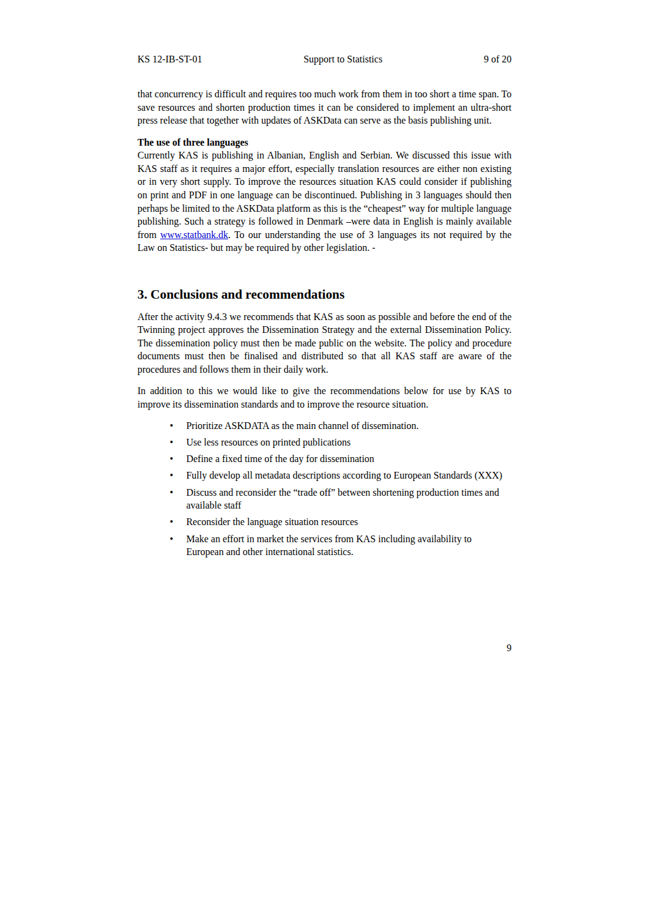KS 12-IB-ST-01
Support to Statistics
9 of 20
that concurrency is difficult and requires too much work from them in too short a time span. To save resources and shorten production times it can be considered to implement an ultra-short press release that together with updates of ASKData can serve as the basis publishing unit.
The use of three languages
Currently KAS is publishing in Albanian, English and Serbian. We discussed this issue with KAS staff as it requires a major effort, especially translation resources are either non existing or in very short supply. To improve the resources situation KAS could consider if publishing on print and PDF in one language can be discontinued. Publishing in 3 languages should then perhaps be limited to the ASKData platform as this is the “cheapest” way for multiple language publishing. Such a strategy is followed in Denmark –were data in English is mainly available from www.statbank.dk. To our understanding the use of 3 languages its not required by the Law on Statistics- but may be required by other legislation. -
3. Conclusions and recommendations
After the activity 9.4.3 we recommends that KAS as soon as possible and before the end of the Twinning project approves the Dissemination Strategy and the external Dissemination Policy. The dissemination policy must then be made public on the website. The policy and procedure documents must then be finalised and distributed so that all KAS staff are aware of the procedures and follows them in their daily work.
In addition to this we would like to give the recommendations below for use by KAS to improve its dissemination standards and to improve the resource situation.
Prioritize ASKDATA as the main channel of dissemination.
Use less resources on printed publications
Define a fixed time of the day for dissemination
Fully develop all metadata descriptions according to European Standards (XXX)
Discuss and reconsider the “trade off” between shortening production times and available staff
Reconsider the language situation resources
Make an effort in market the services from KAS including availability to European and other international statistics.
9